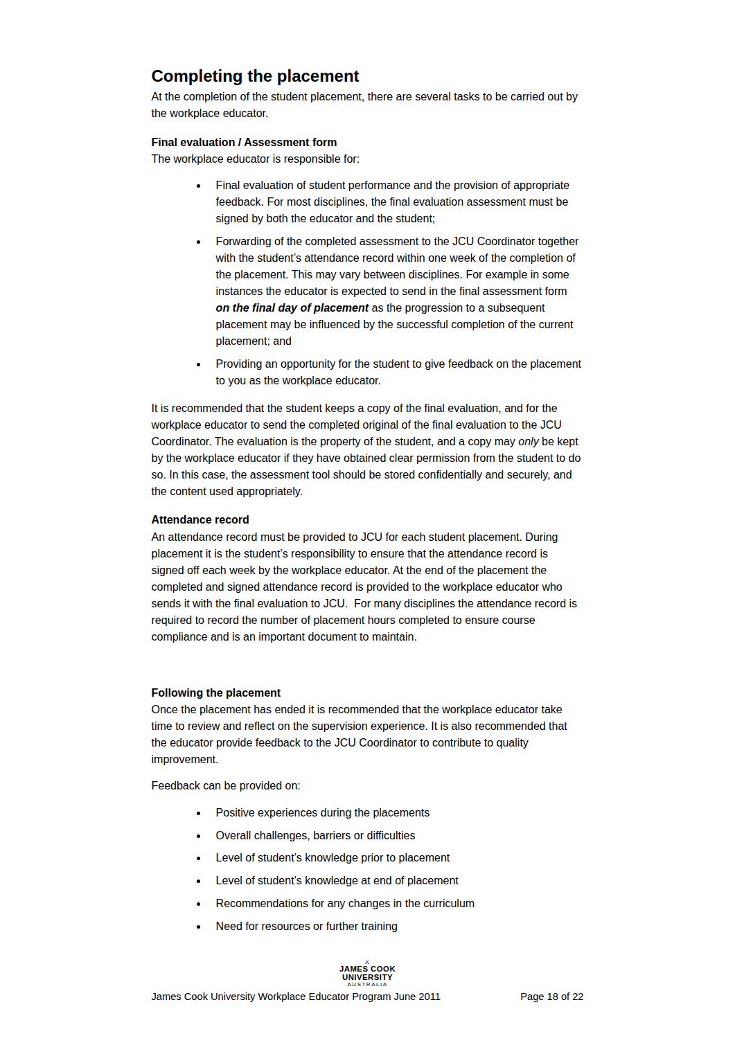Completing the placement
At the completion of the student placement, there are several tasks to be carried out by the workplace educator.
Final evaluation / Assessment form
The workplace educator is responsible for:
Final evaluation of student performance and the provision of appropriate feedback. For most disciplines, the final evaluation assessment must be signed by both the educator and the student;
Forwarding of the completed assessment to the JCU Coordinator together with the student’s attendance record within one week of the completion of the placement. This may vary between disciplines. For example in some instances the educator is expected to send in the final assessment form on the final day of placement as the progression to a subsequent placement may be influenced by the successful completion of the current placement; and
Providing an opportunity for the student to give feedback on the placement to you as the workplace educator.
It is recommended that the student keeps a copy of the final evaluation, and for the workplace educator to send the completed original of the final evaluation to the JCU Coordinator. The evaluation is the property of the student, and a copy may only be kept by the workplace educator if they have obtained clear permission from the student to do so. In this case, the assessment tool should be stored confidentially and securely, and the content used appropriately.
Attendance record
An attendance record must be provided to JCU for each student placement. During placement it is the student’s responsibility to ensure that the attendance record is signed off each week by the workplace educator. At the end of the placement the completed and signed attendance record is provided to the workplace educator who sends it with the final evaluation to JCU. For many disciplines the attendance record is required to record the number of placement hours completed to ensure course compliance and is an important document to maintain.
Following the placement
Once the placement has ended it is recommended that the workplace educator take time to review and reflect on the supervision experience. It is also recommended that the educator provide feedback to the JCU Coordinator to contribute to quality improvement.
Feedback can be provided on:
Positive experiences during the placements
Overall challenges, barriers or difficulties
Level of student’s knowledge prior to placement
Level of student’s knowledge at end of placement
Recommendations for any changes in the curriculum
Need for resources or further training
⚔
JAMES COOK
UNIVERSITY
AUSTRALIA
James Cook University Workplace Educator Program June 2011
Page 18 of 22